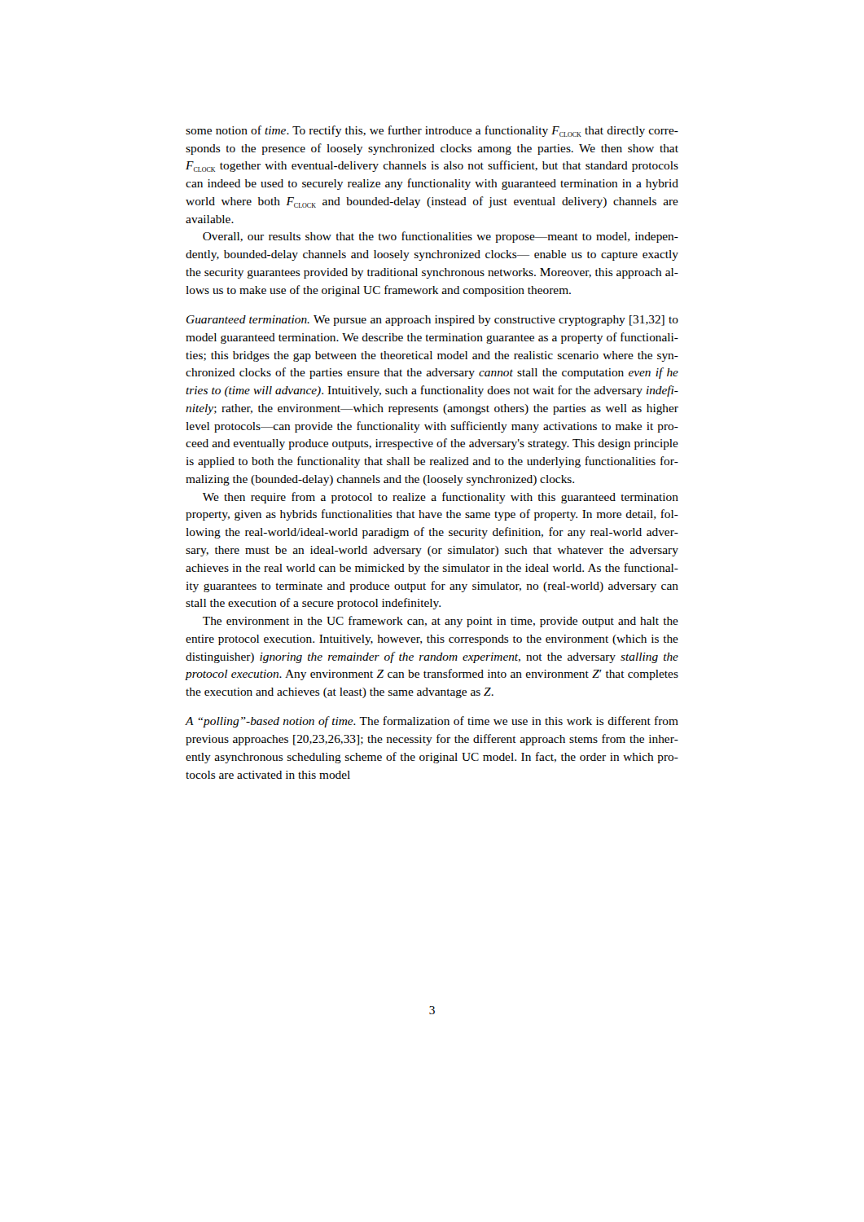some notion of time. To rectify this, we further introduce a functionality Fclock that directly corresponds to the presence of loosely synchronized clocks among the parties. We then show that Fclock together with eventual-delivery channels is also not sufficient, but that standard protocols can indeed be used to securely realize any functionality with guaranteed termination in a hybrid world where both Fclock and bounded-delay (instead of just eventual delivery) channels are available.
Overall, our results show that the two functionalities we propose—meant to model, independently, bounded-delay channels and loosely synchronized clocks— enable us to capture exactly the security guarantees provided by traditional synchronous networks. Moreover, this approach allows us to make use of the original UC framework and composition theorem.
Guaranteed termination. We pursue an approach inspired by constructive cryptography [31,32] to model guaranteed termination. We describe the termination guarantee as a property of functionalities; this bridges the gap between the theoretical model and the realistic scenario where the synchronized clocks of the parties ensure that the adversary cannot stall the computation even if he tries to (time will advance). Intuitively, such a functionality does not wait for the adversary indefinitely; rather, the environment—which represents (amongst others) the parties as well as higher level protocols—can provide the functionality with sufficiently many activations to make it proceed and eventually produce outputs, irrespective of the adversary's strategy. This design principle is applied to both the functionality that shall be realized and to the underlying functionalities formalizing the (bounded-delay) channels and the (loosely synchronized) clocks.
We then require from a protocol to realize a functionality with this guaranteed termination property, given as hybrids functionalities that have the same type of property. In more detail, following the real-world/ideal-world paradigm of the security definition, for any real-world adversary, there must be an ideal-world adversary (or simulator) such that whatever the adversary achieves in the real world can be mimicked by the simulator in the ideal world. As the functionality guarantees to terminate and produce output for any simulator, no (real-world) adversary can stall the execution of a secure protocol indefinitely.
The environment in the UC framework can, at any point in time, provide output and halt the entire protocol execution. Intuitively, however, this corresponds to the environment (which is the distinguisher) ignoring the remainder of the random experiment, not the adversary stalling the protocol execution. Any environment Z can be transformed into an environment Z′ that completes the execution and achieves (at least) the same advantage as Z.
A “polling”-based notion of time. The formalization of time we use in this work is different from previous approaches [20,23,26,33]; the necessity for the different approach stems from the inherently asynchronous scheduling scheme of the original UC model. In fact, the order in which protocols are activated in this model
3